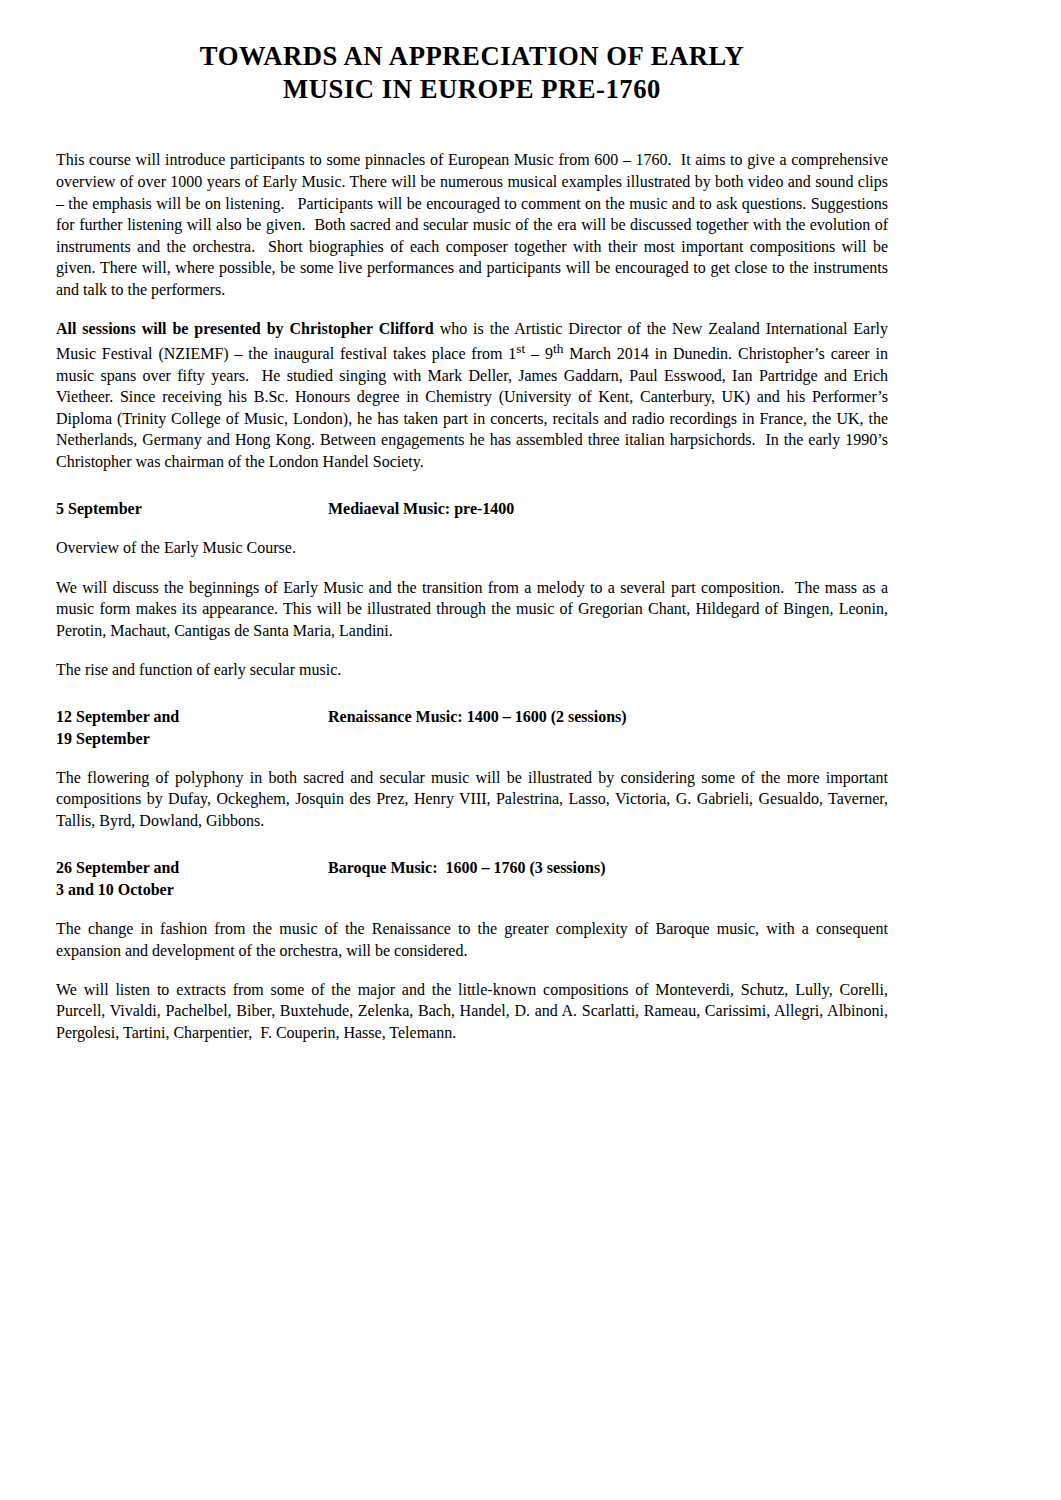TOWARDS AN APPRECIATION OF EARLY
MUSIC IN EUROPE PRE-1760
This course will introduce participants to some pinnacles of European Music from 600 – 1760. It aims to give a comprehensive overview of over 1000 years of Early Music. There will be numerous musical examples illustrated by both video and sound clips – the emphasis will be on listening. Participants will be encouraged to comment on the music and to ask questions. Suggestions for further listening will also be given. Both sacred and secular music of the era will be discussed together with the evolution of instruments and the orchestra. Short biographies of each composer together with their most important compositions will be given. There will, where possible, be some live performances and participants will be encouraged to get close to the instruments and talk to the performers.
All sessions will be presented by Christopher Clifford who is the Artistic Director of the New Zealand International Early Music Festival (NZIEMF) – the inaugural festival takes place from 1st – 9th March 2014 in Dunedin. Christopher’s career in music spans over fifty years. He studied singing with Mark Deller, James Gaddarn, Paul Esswood, Ian Partridge and Erich Vietheer. Since receiving his B.Sc. Honours degree in Chemistry (University of Kent, Canterbury, UK) and his Performer’s Diploma (Trinity College of Music, London), he has taken part in concerts, recitals and radio recordings in France, the UK, the Netherlands, Germany and Hong Kong. Between engagements he has assembled three italian harpsichords. In the early 1990’s Christopher was chairman of the London Handel Society.
5 September Mediaeval Music: pre-1400
Overview of the Early Music Course.
We will discuss the beginnings of Early Music and the transition from a melody to a several part composition. The mass as a music form makes its appearance. This will be illustrated through the music of Gregorian Chant, Hildegard of Bingen, Leonin, Perotin, Machaut, Cantigas de Santa Maria, Landini.
The rise and function of early secular music.
12 September and
19 September Renaissance Music: 1400 – 1600 (2 sessions)
The flowering of polyphony in both sacred and secular music will be illustrated by considering some of the more important compositions by Dufay, Ockeghem, Josquin des Prez, Henry VIII, Palestrina, Lasso, Victoria, G. Gabrieli, Gesualdo, Taverner, Tallis, Byrd, Dowland, Gibbons.
26 September and
3 and 10 October Baroque Music: 1600 – 1760 (3 sessions)
The change in fashion from the music of the Renaissance to the greater complexity of Baroque music, with a consequent expansion and development of the orchestra, will be considered.
We will listen to extracts from some of the major and the little-known compositions of Monteverdi, Schutz, Lully, Corelli, Purcell, Vivaldi, Pachelbel, Biber, Buxtehude, Zelenka, Bach, Handel, D. and A. Scarlatti, Rameau, Carissimi, Allegri, Albinoni, Pergolesi, Tartini, Charpentier, F. Couperin, Hasse, Telemann.